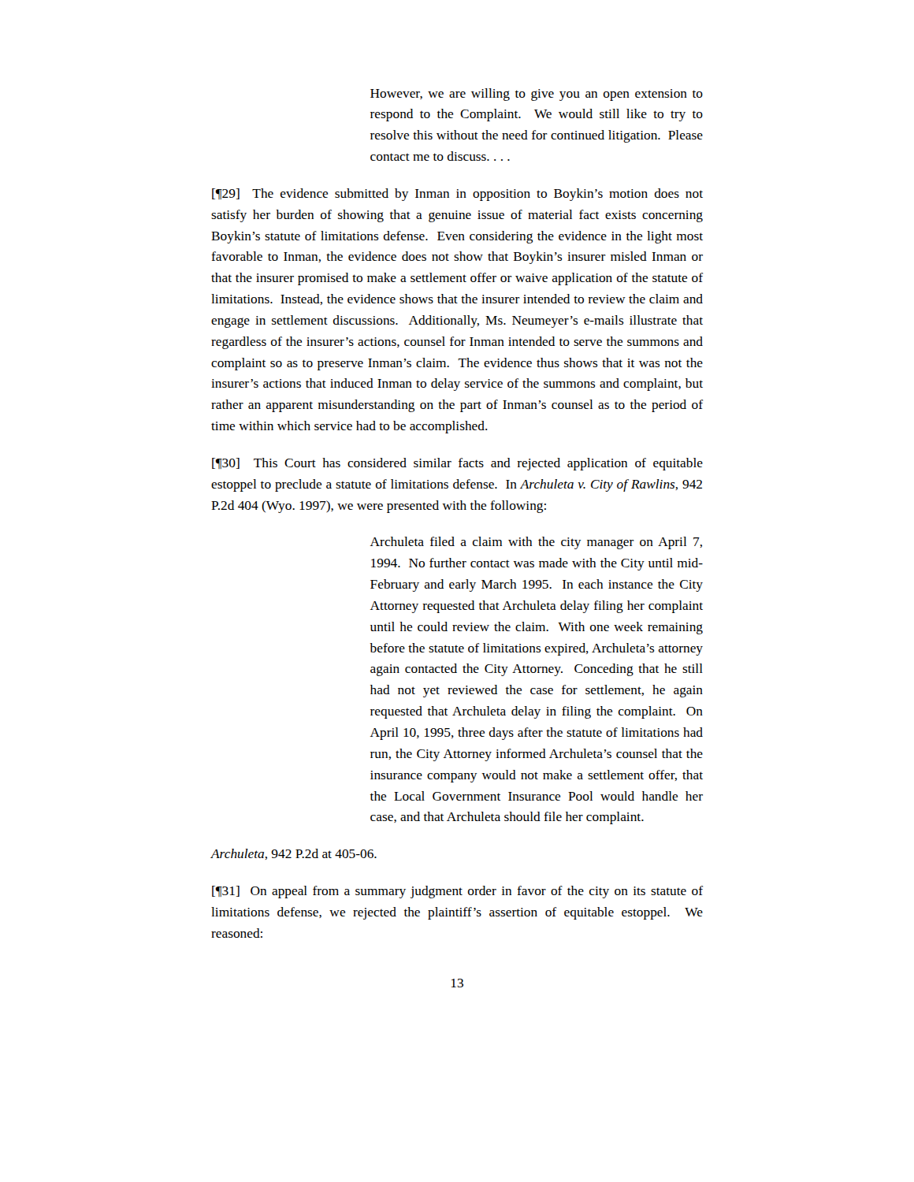However, we are willing to give you an open extension to respond to the Complaint. We would still like to try to resolve this without the need for continued litigation. Please contact me to discuss. . . .
[¶29] The evidence submitted by Inman in opposition to Boykin’s motion does not satisfy her burden of showing that a genuine issue of material fact exists concerning Boykin’s statute of limitations defense. Even considering the evidence in the light most favorable to Inman, the evidence does not show that Boykin’s insurer misled Inman or that the insurer promised to make a settlement offer or waive application of the statute of limitations. Instead, the evidence shows that the insurer intended to review the claim and engage in settlement discussions. Additionally, Ms. Neumeyer’s e-mails illustrate that regardless of the insurer’s actions, counsel for Inman intended to serve the summons and complaint so as to preserve Inman’s claim. The evidence thus shows that it was not the insurer’s actions that induced Inman to delay service of the summons and complaint, but rather an apparent misunderstanding on the part of Inman’s counsel as to the period of time within which service had to be accomplished.
[¶30] This Court has considered similar facts and rejected application of equitable estoppel to preclude a statute of limitations defense. In Archuleta v. City of Rawlins, 942 P.2d 404 (Wyo. 1997), we were presented with the following:
Archuleta filed a claim with the city manager on April 7, 1994. No further contact was made with the City until mid-February and early March 1995. In each instance the City Attorney requested that Archuleta delay filing her complaint until he could review the claim. With one week remaining before the statute of limitations expired, Archuleta’s attorney again contacted the City Attorney. Conceding that he still had not yet reviewed the case for settlement, he again requested that Archuleta delay in filing the complaint. On April 10, 1995, three days after the statute of limitations had run, the City Attorney informed Archuleta’s counsel that the insurance company would not make a settlement offer, that the Local Government Insurance Pool would handle her case, and that Archuleta should file her complaint.
Archuleta, 942 P.2d at 405-06.
[¶31] On appeal from a summary judgment order in favor of the city on its statute of limitations defense, we rejected the plaintiff’s assertion of equitable estoppel. We reasoned:
13